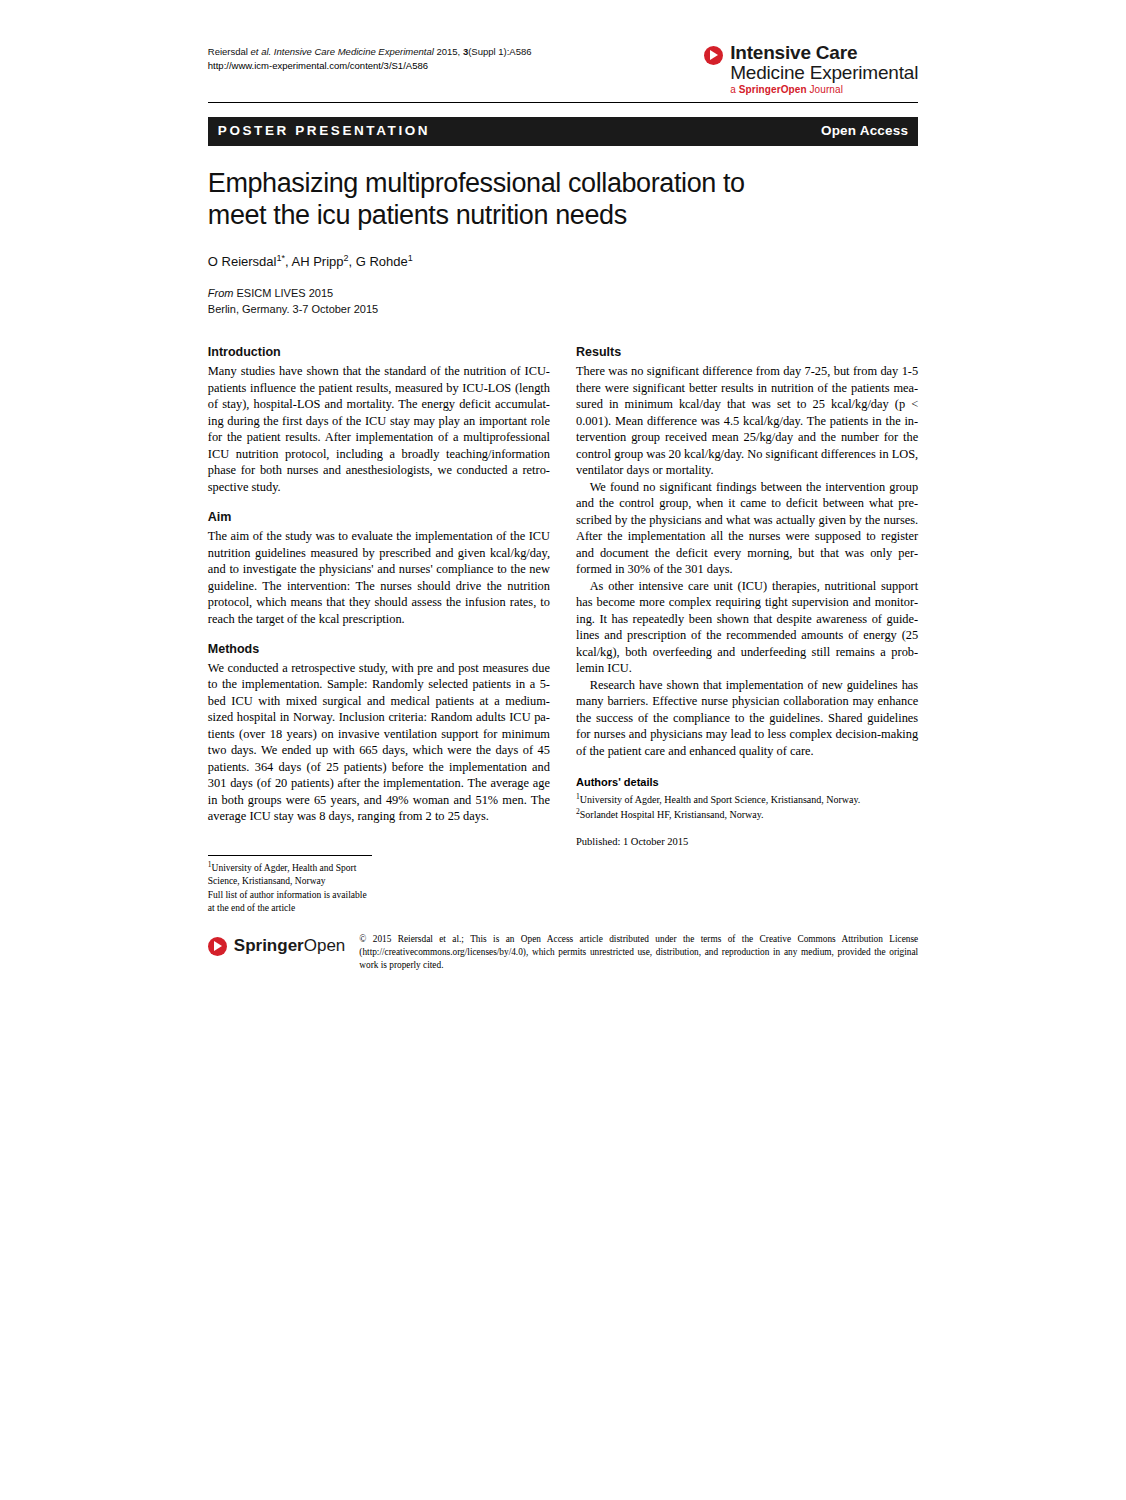Reiersdal et al. Intensive Care Medicine Experimental 2015, 3(Suppl 1):A586
http://www.icm-experimental.com/content/3/S1/A586
Intensive Care
Medicine Experimental
a SpringerOpen Journal
POSTER PRESENTATION
Open Access
Emphasizing multiprofessional collaboration to
meet the icu patients nutrition needs
O Reiersdal1*, AH Pripp2, G Rohde1
From ESICM LIVES 2015
Berlin, Germany. 3-7 October 2015
Introduction
Many studies have shown that the standard of the nutrition of ICU-patients influence the patient results, measured by ICU-LOS (length of stay), hospital-LOS and mortality. The energy deficit accumulating during the first days of the ICU stay may play an important role for the patient results. After implementation of a multiprofessional ICU nutrition protocol, including a broadly teaching/information phase for both nurses and anesthesiologists, we conducted a retrospective study.
Aim
The aim of the study was to evaluate the implementation of the ICU nutrition guidelines measured by prescribed and given kcal/kg/day, and to investigate the physicians' and nurses' compliance to the new guideline. The intervention: The nurses should drive the nutrition protocol, which means that they should assess the infusion rates, to reach the target of the kcal prescription.
Methods
We conducted a retrospective study, with pre and post measures due to the implementation. Sample: Randomly selected patients in a 5-bed ICU with mixed surgical and medical patients at a medium-sized hospital in Norway. Inclusion criteria: Random adults ICU patients (over 18 years) on invasive ventilation support for minimum two days. We ended up with 665 days, which were the days of 45 patients. 364 days (of 25 patients) before the implementation and 301 days (of 20 patients) after the implementation. The average age in both groups were 65 years, and 49% woman and 51% men. The average ICU stay was 8 days, ranging from 2 to 25 days.
1University of Agder, Health and Sport Science, Kristiansand, Norway
Full list of author information is available at the end of the article
Results
There was no significant difference from day 7-25, but from day 1-5 there were significant better results in nutrition of the patients measured in minimum kcal/day that was set to 25 kcal/kg/day (p < 0.001). Mean difference was 4.5 kcal/kg/day. The patients in the intervention group received mean 25/kg/day and the number for the control group was 20 kcal/kg/day. No significant differences in LOS, ventilator days or mortality.
We found no significant findings between the intervention group and the control group, when it came to deficit between what prescribed by the physicians and what was actually given by the nurses. After the implementation all the nurses were supposed to register and document the deficit every morning, but that was only performed in 30% of the 301 days.
As other intensive care unit (ICU) therapies, nutritional support has become more complex requiring tight supervision and monitoring. It has repeatedly been shown that despite awareness of guidelines and prescription of the recommended amounts of energy (25 kcal/kg), both overfeeding and underfeeding still remains a problemin ICU.
Research have shown that implementation of new guidelines has many barriers. Effective nurse physician collaboration may enhance the success of the compliance to the guidelines. Shared guidelines for nurses and physicians may lead to less complex decision-making of the patient care and enhanced quality of care.
Authors' details
1University of Agder, Health and Sport Science, Kristiansand, Norway.
2Sorlandet Hospital HF, Kristiansand, Norway.
Published: 1 October 2015
SpringerOpen
© 2015 Reiersdal et al.; This is an Open Access article distributed under the terms of the Creative Commons Attribution License (http://creativecommons.org/licenses/by/4.0), which permits unrestricted use, distribution, and reproduction in any medium, provided the original work is properly cited.